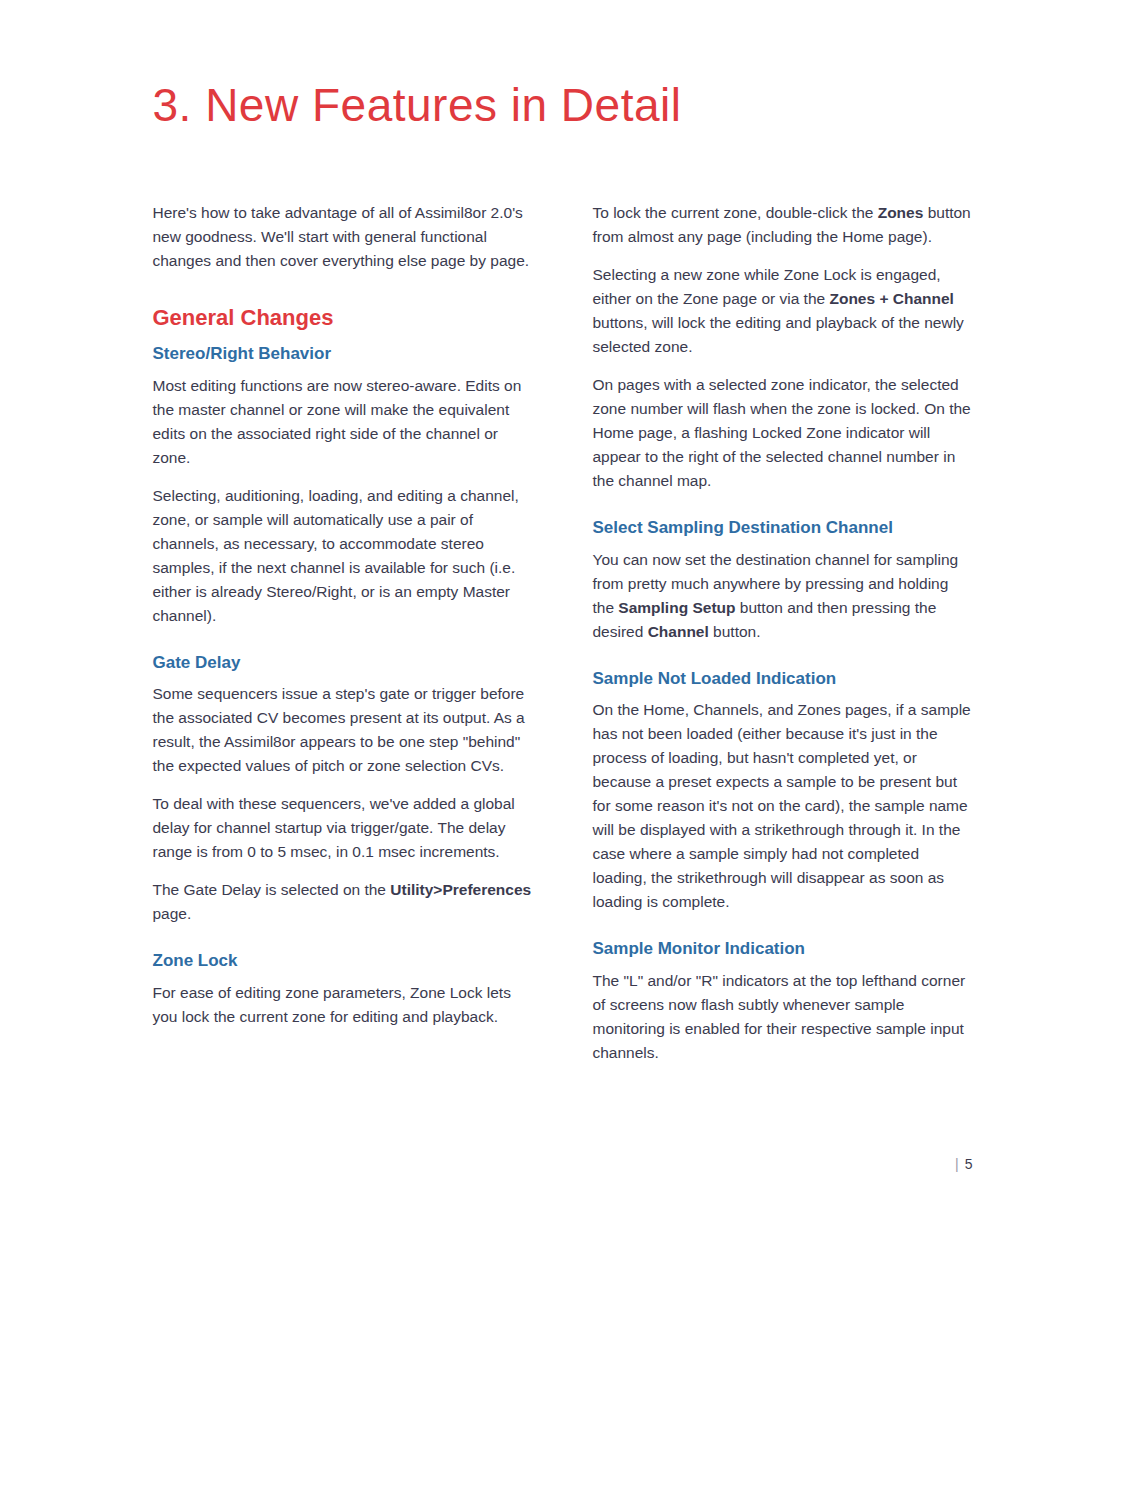3. New Features in Detail
Here's how to take advantage of all of Assimil8or 2.0's new goodness. We'll start with general functional changes and then cover everything else page by page.
General Changes
Stereo/Right Behavior
Most editing functions are now stereo-aware. Edits on the master channel or zone will make the equivalent edits on the associated right side of the channel or zone.
Selecting, auditioning, loading, and editing a channel, zone, or sample will automatically use a pair of channels, as necessary, to accommodate stereo samples, if the next channel is available for such (i.e. either is already Stereo/Right, or is an empty Master channel).
Gate Delay
Some sequencers issue a step's gate or trigger before the associated CV becomes present at its output. As a result, the Assimil8or appears to be one step "behind" the expected values of pitch or zone selection CVs.
To deal with these sequencers, we've added a global delay for channel startup via trigger/gate. The delay range is from 0 to 5 msec, in 0.1 msec increments.
The Gate Delay is selected on the Utility>Preferences page.
Zone Lock
For ease of editing zone parameters, Zone Lock lets you lock the current zone for editing and playback.
To lock the current zone, double-click the Zones button from almost any page (including the Home page).
Selecting a new zone while Zone Lock is engaged, either on the Zone page or via the Zones + Channel buttons, will lock the editing and playback of the newly selected zone.
On pages with a selected zone indicator, the selected zone number will flash when the zone is locked. On the Home page, a flashing Locked Zone indicator will appear to the right of the selected channel number in the channel map.
Select Sampling Destination Channel
You can now set the destination channel for sampling from pretty much anywhere by pressing and holding the Sampling Setup button and then pressing the desired Channel button.
Sample Not Loaded Indication
On the Home, Channels, and Zones pages, if a sample has not been loaded (either because it's just in the process of loading, but hasn't completed yet, or because a preset expects a sample to be present but for some reason it's not on the card), the sample name will be displayed with a strikethrough through it. In the case where a sample simply had not completed loading, the strikethrough will disappear as soon as loading is complete.
Sample Monitor Indication
The "L" and/or "R" indicators at the top lefthand corner of screens now flash subtly whenever sample monitoring is enabled for their respective sample input channels.
|5